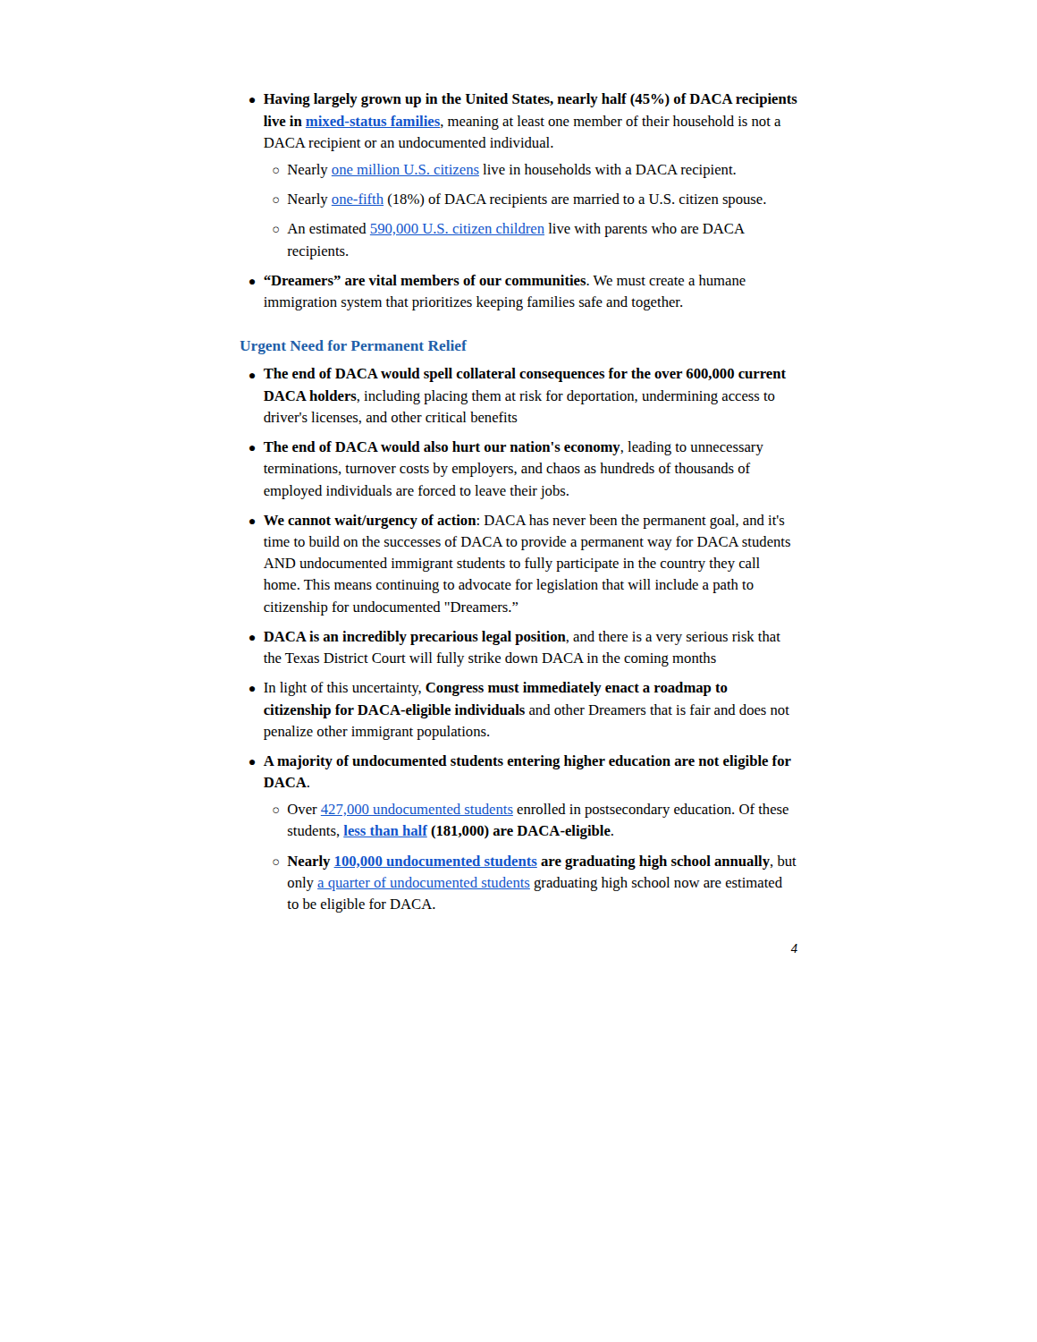Having largely grown up in the United States, nearly half (45%) of DACA recipients live in mixed-status families, meaning at least one member of their household is not a DACA recipient or an undocumented individual.
Nearly one million U.S. citizens live in households with a DACA recipient.
Nearly one-fifth (18%) of DACA recipients are married to a U.S. citizen spouse.
An estimated 590,000 U.S. citizen children live with parents who are DACA recipients.
“Dreamers” are vital members of our communities. We must create a humane immigration system that prioritizes keeping families safe and together.
Urgent Need for Permanent Relief
The end of DACA would spell collateral consequences for the over 600,000 current DACA holders, including placing them at risk for deportation, undermining access to driver's licenses, and other critical benefits
The end of DACA would also hurt our nation's economy, leading to unnecessary terminations, turnover costs by employers, and chaos as hundreds of thousands of employed individuals are forced to leave their jobs.
We cannot wait/urgency of action: DACA has never been the permanent goal, and it's time to build on the successes of DACA to provide a permanent way for DACA students AND undocumented immigrant students to fully participate in the country they call home. This means continuing to advocate for legislation that will include a path to citizenship for undocumented "Dreamers.”
DACA is an incredibly precarious legal position, and there is a very serious risk that the Texas District Court will fully strike down DACA in the coming months
In light of this uncertainty, Congress must immediately enact a roadmap to citizenship for DACA-eligible individuals and other Dreamers that is fair and does not penalize other immigrant populations.
A majority of undocumented students entering higher education are not eligible for DACA.
Over 427,000 undocumented students enrolled in postsecondary education. Of these students, less than half (181,000) are DACA-eligible.
Nearly 100,000 undocumented students are graduating high school annually, but only a quarter of undocumented students graduating high school now are estimated to be eligible for DACA.
4